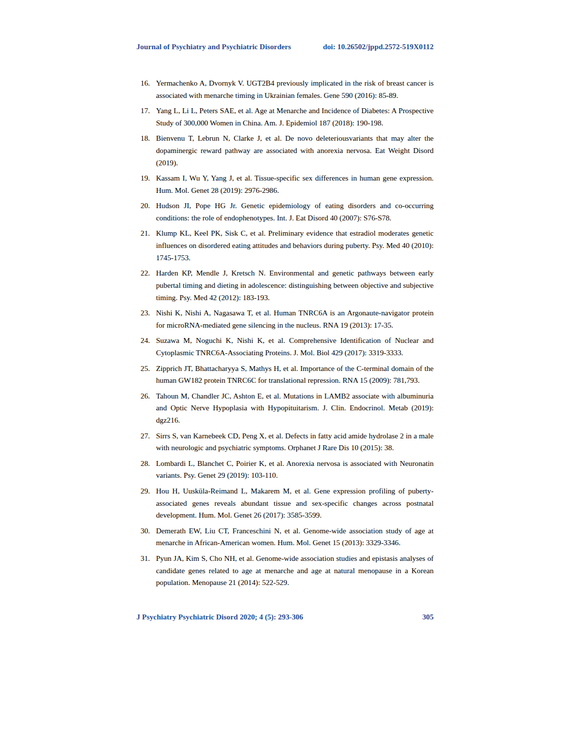Journal of Psychiatry and Psychiatric Disorders
doi: 10.26502/jppd.2572-519X0112
Yermachenko A, Dvornyk V. UGT2B4 previously implicated in the risk of breast cancer is associated with menarche timing in Ukrainian females. Gene 590 (2016): 85-89.
Yang L, Li L, Peters SAE, et al. Age at Menarche and Incidence of Diabetes: A Prospective Study of 300,000 Women in China. Am. J. Epidemiol 187 (2018): 190-198.
Bienvenu T, Lebrun N, Clarke J, et al. De novo deleteriousvariants that may alter the dopaminergic reward pathway are associated with anorexia nervosa. Eat Weight Disord (2019).
Kassam I, Wu Y, Yang J, et al. Tissue-specific sex differences in human gene expression. Hum. Mol. Genet 28 (2019): 2976-2986.
Hudson JI, Pope HG Jr. Genetic epidemiology of eating disorders and co-occurring conditions: the role of endophenotypes. Int. J. Eat Disord 40 (2007): S76-S78.
Klump KL, Keel PK, Sisk C, et al. Preliminary evidence that estradiol moderates genetic influences on disordered eating attitudes and behaviors during puberty. Psy. Med 40 (2010): 1745-1753.
Harden KP, Mendle J, Kretsch N. Environmental and genetic pathways between early pubertal timing and dieting in adolescence: distinguishing between objective and subjective timing. Psy. Med 42 (2012): 183-193.
Nishi K, Nishi A, Nagasawa T, et al. Human TNRC6A is an Argonaute-navigator protein for microRNA-mediated gene silencing in the nucleus. RNA 19 (2013): 17-35.
Suzawa M, Noguchi K, Nishi K, et al. Comprehensive Identification of Nuclear and Cytoplasmic TNRC6A-Associating Proteins. J. Mol. Biol 429 (2017): 3319-3333.
Zipprich JT, Bhattacharyya S, Mathys H, et al. Importance of the C-terminal domain of the human GW182 protein TNRC6C for translational repression. RNA 15 (2009): 781,793.
Tahoun M, Chandler JC, Ashton E, et al. Mutations in LAMB2 associate with albuminuria and Optic Nerve Hypoplasia with Hypopituitarism. J. Clin. Endocrinol. Metab (2019): dgz216.
Sirrs S, van Karnebeek CD, Peng X, et al. Defects in fatty acid amide hydrolase 2 in a male with neurologic and psychiatric symptoms. Orphanet J Rare Dis 10 (2015): 38.
Lombardi L, Blanchet C, Poirier K, et al. Anorexia nervosa is associated with Neuronatin variants. Psy. Genet 29 (2019): 103-110.
Hou H, Uusküla-Reimand L, Makarem M, et al. Gene expression profiling of puberty-associated genes reveals abundant tissue and sex-specific changes across postnatal development. Hum. Mol. Genet 26 (2017): 3585-3599.
Demerath EW, Liu CT, Franceschini N, et al. Genome-wide association study of age at menarche in African-American women. Hum. Mol. Genet 15 (2013): 3329-3346.
Pyun JA, Kim S, Cho NH, et al. Genome-wide association studies and epistasis analyses of candidate genes related to age at menarche and age at natural menopause in a Korean population. Menopause 21 (2014): 522-529.
J Psychiatry Psychiatric Disord 2020; 4 (5): 293-306
305